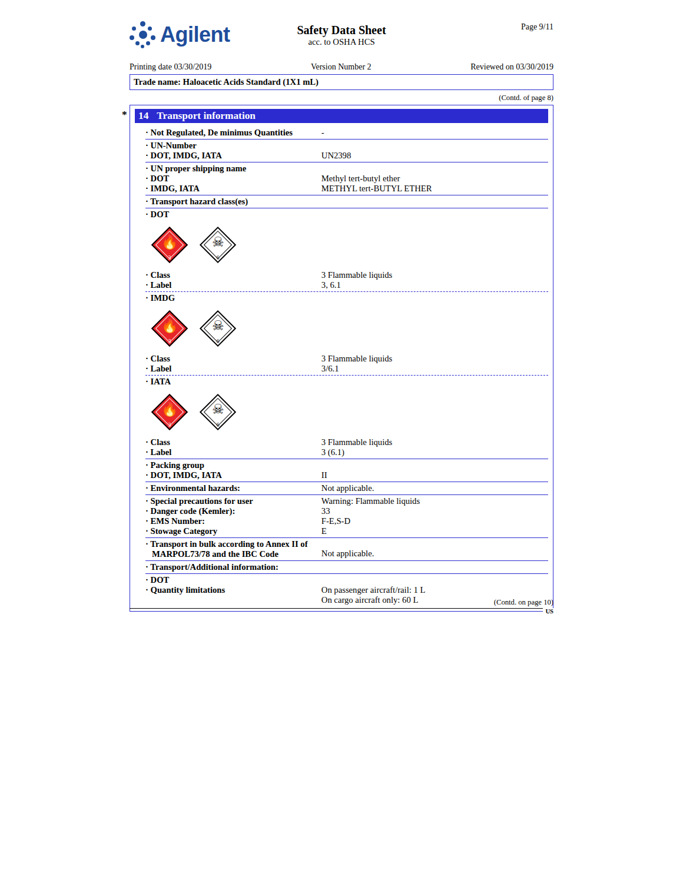Agilent
Page 9/11
Safety Data Sheet
acc. to OSHA HCS
Printing date 03/30/2019
Version Number 2
Reviewed on 03/30/2019
Trade name: Haloacetic Acids Standard (1X1 mL)
(Contd. of page 8)
*
14 Transport information
· Not Regulated, De minimus Quantities
-
· UN-Number
· DOT, IMDG, IATA
UN2398
· UN proper shipping name
· DOT
Methyl tert-butyl ether
· IMDG, IATA
METHYL tert-BUTYL ETHER
· Transport hazard class(es)
· DOT
🔥
3
☠
6
· Class
3 Flammable liquids
· Label
3, 6.1
· IMDG
🔥
3
☠
6
· Class
3 Flammable liquids
· Label
3/6.1
· IATA
🔥
3
☠
6
· Class
3 Flammable liquids
· Label
3 (6.1)
· Packing group
· DOT, IMDG, IATA
II
· Environmental hazards:
Not applicable.
· Special precautions for user
Warning: Flammable liquids
· Danger code (Kemler):
33
· EMS Number:
F-E,S-D
· Stowage Category
E
· Transport in bulk according to Annex II of
MARPOL73/78 and the IBC Code
Not applicable.
· Transport/Additional information:
· DOT
· Quantity limitations
On passenger aircraft/rail: 1 L
On cargo aircraft only: 60 L
(Contd. on page 10)
US